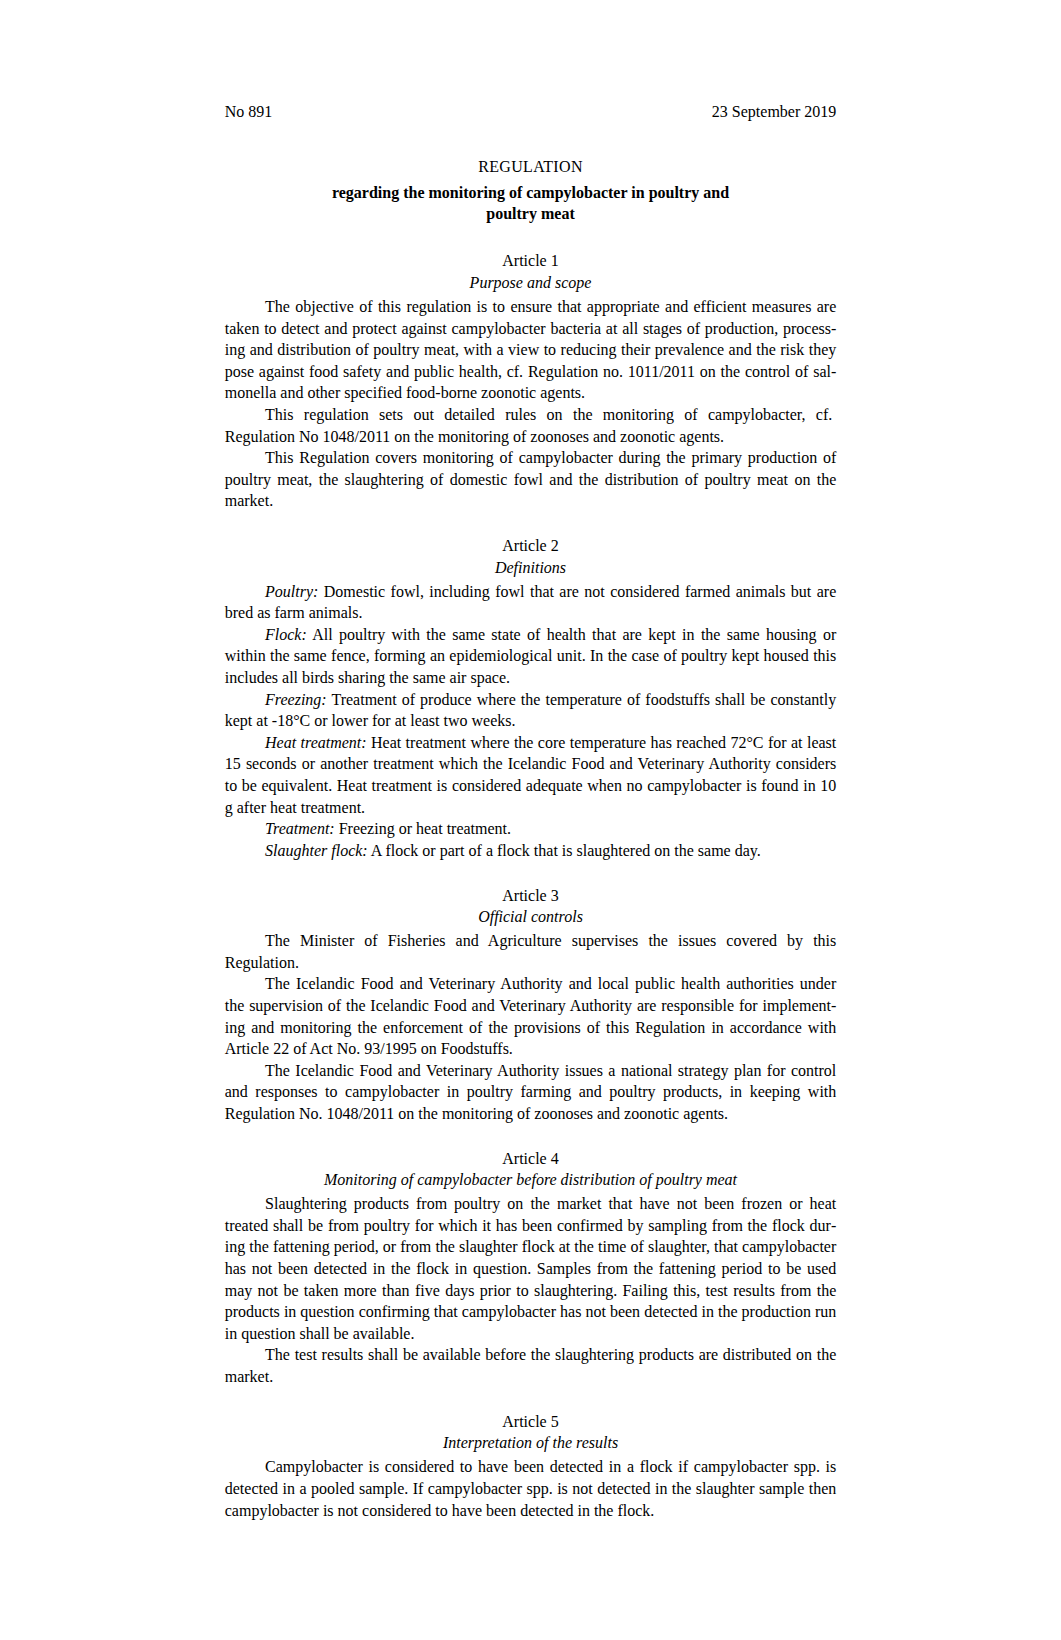No 891
23 September 2019
REGULATION
regarding the monitoring of campylobacter in poultry and
poultry meat
Article 1
Purpose and scope
The objective of this regulation is to ensure that appropriate and efficient measures are taken to detect and protect against campylobacter bacteria at all stages of production, processing and distribution of poultry meat, with a view to reducing their prevalence and the risk they pose against food safety and public health, cf. Regulation no. 1011/2011 on the control of salmonella and other specified food-borne zoonotic agents.
This regulation sets out detailed rules on the monitoring of campylobacter, cf. Regulation No 1048/2011 on the monitoring of zoonoses and zoonotic agents.
This Regulation covers monitoring of campylobacter during the primary production of poultry meat, the slaughtering of domestic fowl and the distribution of poultry meat on the market.
Article 2
Definitions
Poultry: Domestic fowl, including fowl that are not considered farmed animals but are bred as farm animals.
Flock: All poultry with the same state of health that are kept in the same housing or within the same fence, forming an epidemiological unit. In the case of poultry kept housed this includes all birds sharing the same air space.
Freezing: Treatment of produce where the temperature of foodstuffs shall be constantly kept at -18°C or lower for at least two weeks.
Heat treatment: Heat treatment where the core temperature has reached 72°C for at least 15 seconds or another treatment which the Icelandic Food and Veterinary Authority considers to be equivalent. Heat treatment is considered adequate when no campylobacter is found in 10 g after heat treatment.
Treatment: Freezing or heat treatment.
Slaughter flock: A flock or part of a flock that is slaughtered on the same day.
Article 3
Official controls
The Minister of Fisheries and Agriculture supervises the issues covered by this Regulation.
The Icelandic Food and Veterinary Authority and local public health authorities under the supervision of the Icelandic Food and Veterinary Authority are responsible for implementing and monitoring the enforcement of the provisions of this Regulation in accordance with Article 22 of Act No. 93/1995 on Foodstuffs.
The Icelandic Food and Veterinary Authority issues a national strategy plan for control and responses to campylobacter in poultry farming and poultry products, in keeping with Regulation No. 1048/2011 on the monitoring of zoonoses and zoonotic agents.
Article 4
Monitoring of campylobacter before distribution of poultry meat
Slaughtering products from poultry on the market that have not been frozen or heat treated shall be from poultry for which it has been confirmed by sampling from the flock during the fattening period, or from the slaughter flock at the time of slaughter, that campylobacter has not been detected in the flock in question. Samples from the fattening period to be used may not be taken more than five days prior to slaughtering. Failing this, test results from the products in question confirming that campylobacter has not been detected in the production run in question shall be available.
The test results shall be available before the slaughtering products are distributed on the market.
Article 5
Interpretation of the results
Campylobacter is considered to have been detected in a flock if campylobacter spp. is detected in a pooled sample. If campylobacter spp. is not detected in the slaughter sample then campylobacter is not considered to have been detected in the flock.